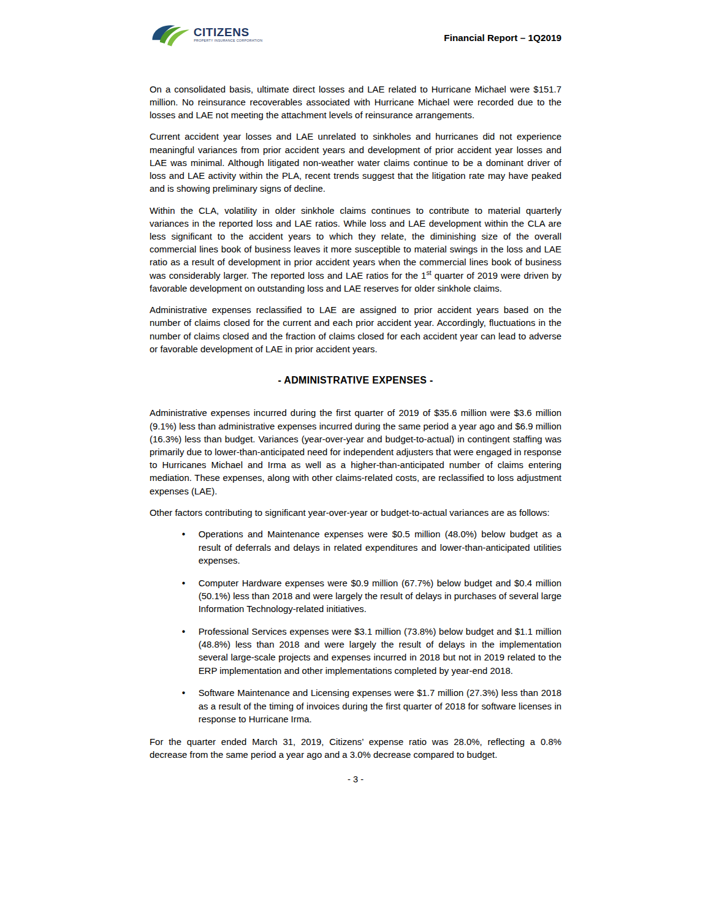CITIZENS PROPERTY INSURANCE CORPORATION
Financial Report – 1Q2019
On a consolidated basis, ultimate direct losses and LAE related to Hurricane Michael were $151.7 million. No reinsurance recoverables associated with Hurricane Michael were recorded due to the losses and LAE not meeting the attachment levels of reinsurance arrangements.
Current accident year losses and LAE unrelated to sinkholes and hurricanes did not experience meaningful variances from prior accident years and development of prior accident year losses and LAE was minimal. Although litigated non-weather water claims continue to be a dominant driver of loss and LAE activity within the PLA, recent trends suggest that the litigation rate may have peaked and is showing preliminary signs of decline.
Within the CLA, volatility in older sinkhole claims continues to contribute to material quarterly variances in the reported loss and LAE ratios. While loss and LAE development within the CLA are less significant to the accident years to which they relate, the diminishing size of the overall commercial lines book of business leaves it more susceptible to material swings in the loss and LAE ratio as a result of development in prior accident years when the commercial lines book of business was considerably larger. The reported loss and LAE ratios for the 1st quarter of 2019 were driven by favorable development on outstanding loss and LAE reserves for older sinkhole claims.
Administrative expenses reclassified to LAE are assigned to prior accident years based on the number of claims closed for the current and each prior accident year. Accordingly, fluctuations in the number of claims closed and the fraction of claims closed for each accident year can lead to adverse or favorable development of LAE in prior accident years.
- ADMINISTRATIVE EXPENSES -
Administrative expenses incurred during the first quarter of 2019 of $35.6 million were $3.6 million (9.1%) less than administrative expenses incurred during the same period a year ago and $6.9 million (16.3%) less than budget. Variances (year-over-year and budget-to-actual) in contingent staffing was primarily due to lower-than-anticipated need for independent adjusters that were engaged in response to Hurricanes Michael and Irma as well as a higher-than-anticipated number of claims entering mediation. These expenses, along with other claims-related costs, are reclassified to loss adjustment expenses (LAE).
Other factors contributing to significant year-over-year or budget-to-actual variances are as follows:
Operations and Maintenance expenses were $0.5 million (48.0%) below budget as a result of deferrals and delays in related expenditures and lower-than-anticipated utilities expenses.
Computer Hardware expenses were $0.9 million (67.7%) below budget and $0.4 million (50.1%) less than 2018 and were largely the result of delays in purchases of several large Information Technology-related initiatives.
Professional Services expenses were $3.1 million (73.8%) below budget and $1.1 million (48.8%) less than 2018 and were largely the result of delays in the implementation several large-scale projects and expenses incurred in 2018 but not in 2019 related to the ERP implementation and other implementations completed by year-end 2018.
Software Maintenance and Licensing expenses were $1.7 million (27.3%) less than 2018 as a result of the timing of invoices during the first quarter of 2018 for software licenses in response to Hurricane Irma.
For the quarter ended March 31, 2019, Citizens’ expense ratio was 28.0%, reflecting a 0.8% decrease from the same period a year ago and a 3.0% decrease compared to budget.
- 3 -